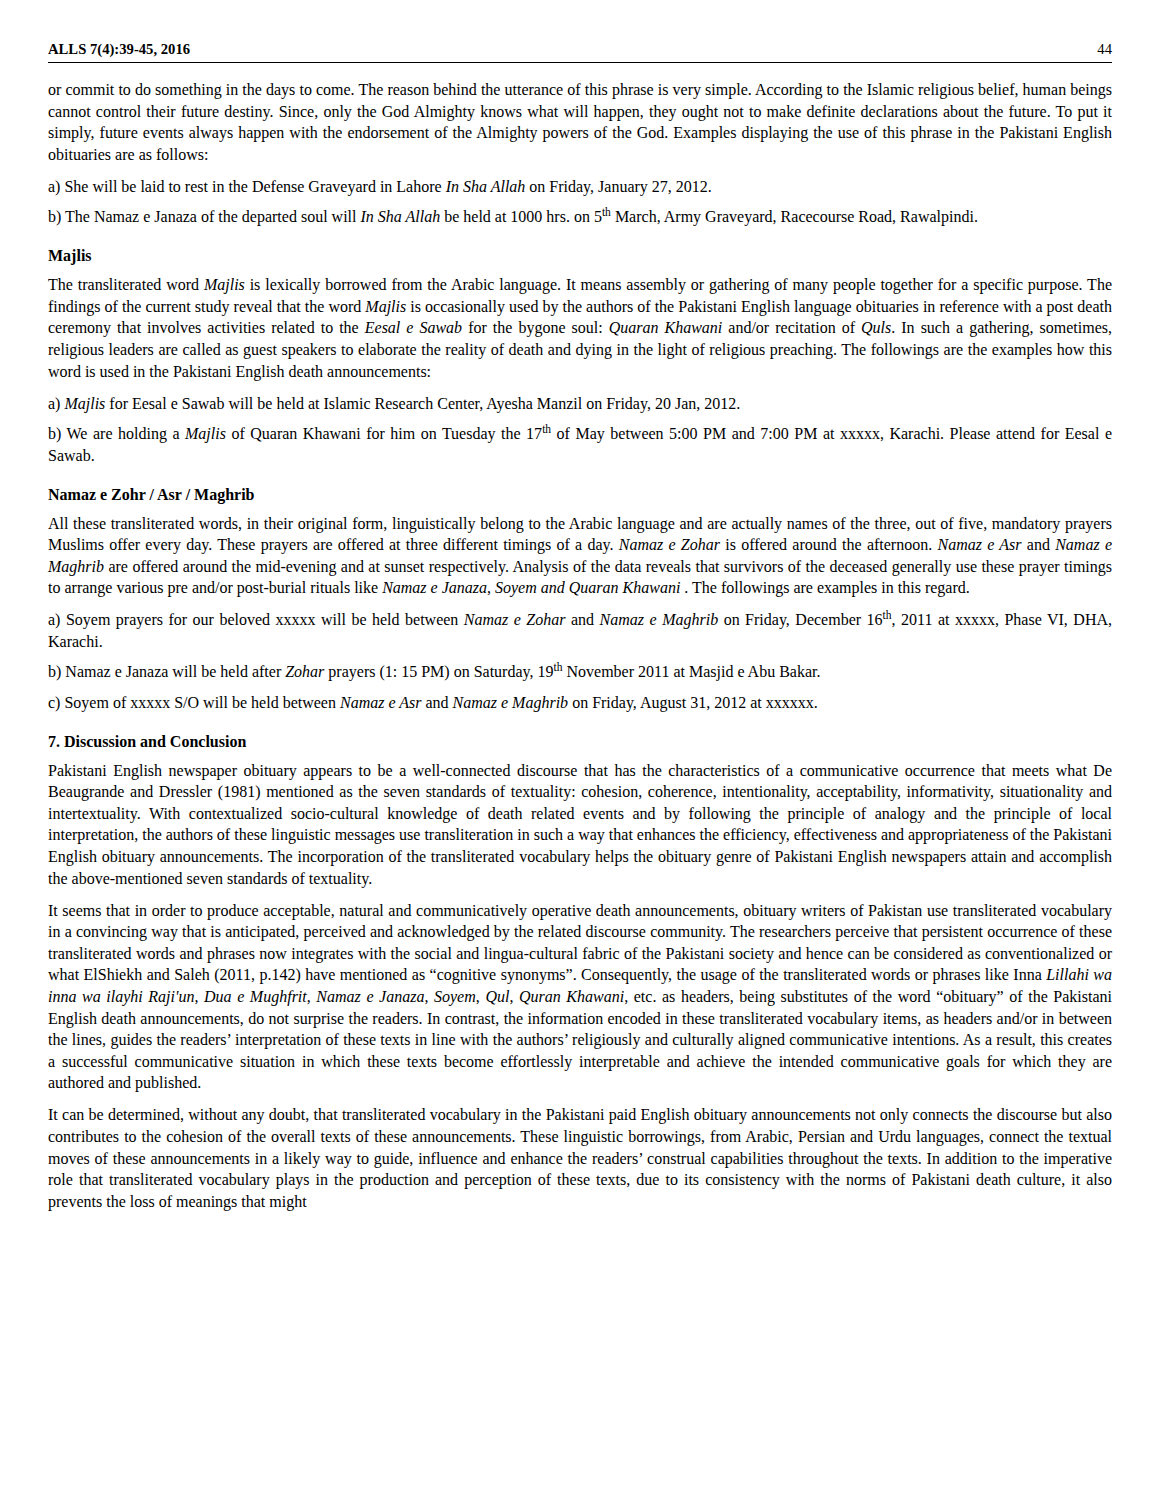ALLS 7(4):39-45, 2016 44
or commit to do something in the days to come. The reason behind the utterance of this phrase is very simple. According to the Islamic religious belief, human beings cannot control their future destiny. Since, only the God Almighty knows what will happen, they ought not to make definite declarations about the future. To put it simply, future events always happen with the endorsement of the Almighty powers of the God. Examples displaying the use of this phrase in the Pakistani English obituaries are as follows:
a) She will be laid to rest in the Defense Graveyard in Lahore In Sha Allah on Friday, January 27, 2012.
b) The Namaz e Janaza of the departed soul will In Sha Allah be held at 1000 hrs. on 5th March, Army Graveyard, Racecourse Road, Rawalpindi.
Majlis
The transliterated word Majlis is lexically borrowed from the Arabic language. It means assembly or gathering of many people together for a specific purpose. The findings of the current study reveal that the word Majlis is occasionally used by the authors of the Pakistani English language obituaries in reference with a post death ceremony that involves activities related to the Eesal e Sawab for the bygone soul: Quaran Khawani and/or recitation of Quls. In such a gathering, sometimes, religious leaders are called as guest speakers to elaborate the reality of death and dying in the light of religious preaching. The followings are the examples how this word is used in the Pakistani English death announcements:
a) Majlis for Eesal e Sawab will be held at Islamic Research Center, Ayesha Manzil on Friday, 20 Jan, 2012.
b) We are holding a Majlis of Quaran Khawani for him on Tuesday the 17th of May between 5:00 PM and 7:00 PM at xxxxx, Karachi. Please attend for Eesal e Sawab.
Namaz e Zohr / Asr / Maghrib
All these transliterated words, in their original form, linguistically belong to the Arabic language and are actually names of the three, out of five, mandatory prayers Muslims offer every day. These prayers are offered at three different timings of a day. Namaz e Zohar is offered around the afternoon. Namaz e Asr and Namaz e Maghrib are offered around the mid-evening and at sunset respectively. Analysis of the data reveals that survivors of the deceased generally use these prayer timings to arrange various pre and/or post-burial rituals like Namaz e Janaza, Soyem and Quaran Khawani . The followings are examples in this regard.
a) Soyem prayers for our beloved xxxxx will be held between Namaz e Zohar and Namaz e Maghrib on Friday, December 16th, 2011 at xxxxx, Phase VI, DHA, Karachi.
b) Namaz e Janaza will be held after Zohar prayers (1: 15 PM) on Saturday, 19th November 2011 at Masjid e Abu Bakar.
c) Soyem of xxxxx S/O will be held between Namaz e Asr and Namaz e Maghrib on Friday, August 31, 2012 at xxxxxx.
7. Discussion and Conclusion
Pakistani English newspaper obituary appears to be a well-connected discourse that has the characteristics of a communicative occurrence that meets what De Beaugrande and Dressler (1981) mentioned as the seven standards of textuality: cohesion, coherence, intentionality, acceptability, informativity, situationality and intertextuality. With contextualized socio-cultural knowledge of death related events and by following the principle of analogy and the principle of local interpretation, the authors of these linguistic messages use transliteration in such a way that enhances the efficiency, effectiveness and appropriateness of the Pakistani English obituary announcements. The incorporation of the transliterated vocabulary helps the obituary genre of Pakistani English newspapers attain and accomplish the above-mentioned seven standards of textuality.
It seems that in order to produce acceptable, natural and communicatively operative death announcements, obituary writers of Pakistan use transliterated vocabulary in a convincing way that is anticipated, perceived and acknowledged by the related discourse community. The researchers perceive that persistent occurrence of these transliterated words and phrases now integrates with the social and lingua-cultural fabric of the Pakistani society and hence can be considered as conventionalized or what ElShiekh and Saleh (2011, p.142) have mentioned as “cognitive synonyms”. Consequently, the usage of the transliterated words or phrases like Inna Lillahi wa inna wa ilayhi Raji'un, Dua e Mughfrit, Namaz e Janaza, Soyem, Qul, Quran Khawani, etc. as headers, being substitutes of the word “obituary” of the Pakistani English death announcements, do not surprise the readers. In contrast, the information encoded in these transliterated vocabulary items, as headers and/or in between the lines, guides the readers’ interpretation of these texts in line with the authors’ religiously and culturally aligned communicative intentions. As a result, this creates a successful communicative situation in which these texts become effortlessly interpretable and achieve the intended communicative goals for which they are authored and published.
It can be determined, without any doubt, that transliterated vocabulary in the Pakistani paid English obituary announcements not only connects the discourse but also contributes to the cohesion of the overall texts of these announcements. These linguistic borrowings, from Arabic, Persian and Urdu languages, connect the textual moves of these announcements in a likely way to guide, influence and enhance the readers’ construal capabilities throughout the texts. In addition to the imperative role that transliterated vocabulary plays in the production and perception of these texts, due to its consistency with the norms of Pakistani death culture, it also prevents the loss of meanings that might